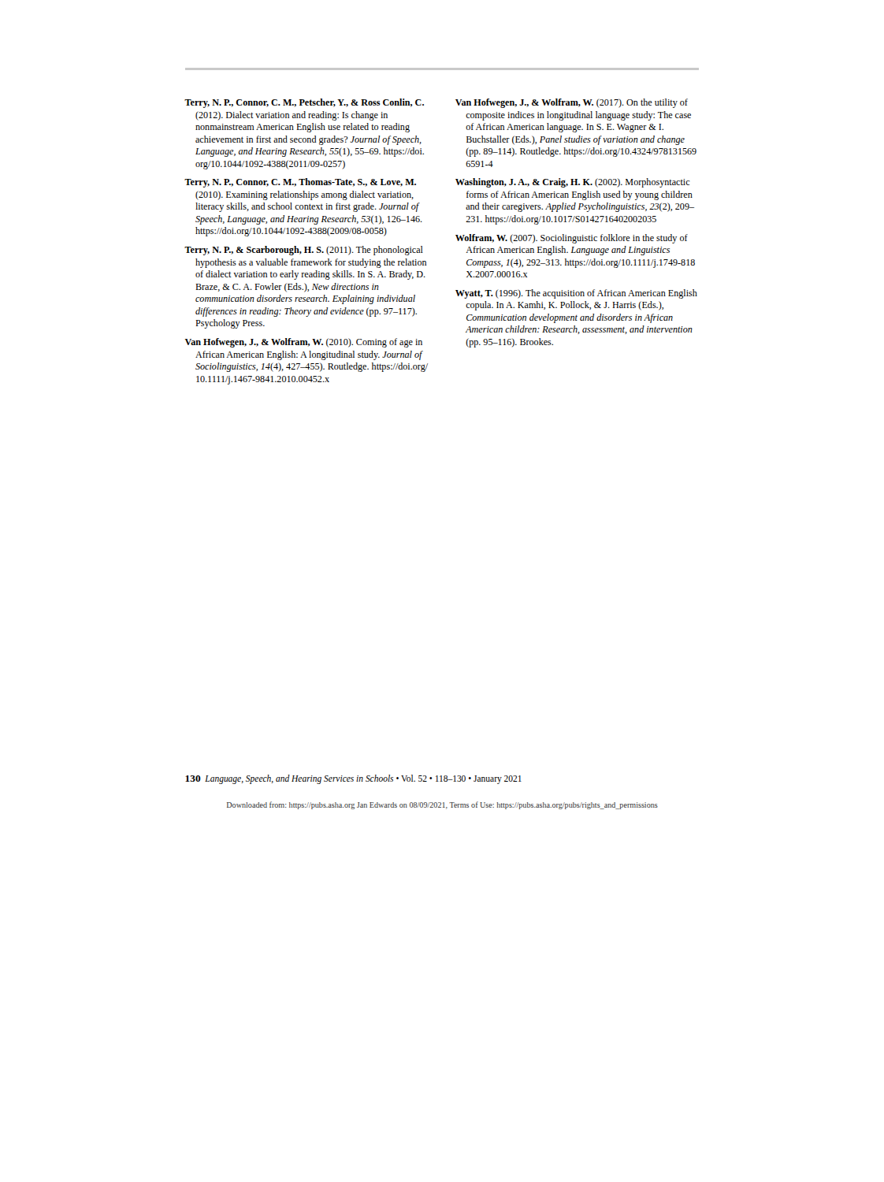Terry, N. P., Connor, C. M., Petscher, Y., & Ross Conlin, C. (2012). Dialect variation and reading: Is change in nonmainstream American English use related to reading achievement in first and second grades? Journal of Speech, Language, and Hearing Research, 55(1), 55–69. https://doi.org/10.1044/1092-4388(2011/09-0257)
Terry, N. P., Connor, C. M., Thomas-Tate, S., & Love, M. (2010). Examining relationships among dialect variation, literacy skills, and school context in first grade. Journal of Speech, Language, and Hearing Research, 53(1), 126–146. https://doi.org/10.1044/1092-4388(2009/08-0058)
Terry, N. P., & Scarborough, H. S. (2011). The phonological hypothesis as a valuable framework for studying the relation of dialect variation to early reading skills. In S. A. Brady, D. Braze, & C. A. Fowler (Eds.), New directions in communication disorders research. Explaining individual differences in reading: Theory and evidence (pp. 97–117). Psychology Press.
Van Hofwegen, J., & Wolfram, W. (2010). Coming of age in African American English: A longitudinal study. Journal of Sociolinguistics, 14(4), 427–455). Routledge. https://doi.org/10.1111/j.1467-9841.2010.00452.x
Van Hofwegen, J., & Wolfram, W. (2017). On the utility of composite indices in longitudinal language study: The case of African American language. In S. E. Wagner & I. Buchstaller (Eds.), Panel studies of variation and change (pp. 89–114). Routledge. https://doi.org/10.4324/9781315696591-4
Washington, J. A., & Craig, H. K. (2002). Morphosyntactic forms of African American English used by young children and their caregivers. Applied Psycholinguistics, 23(2), 209–231. https://doi.org/10.1017/S0142716402002035
Wolfram, W. (2007). Sociolinguistic folklore in the study of African American English. Language and Linguistics Compass, 1(4), 292–313. https://doi.org/10.1111/j.1749-818X.2007.00016.x
Wyatt, T. (1996). The acquisition of African American English copula. In A. Kamhi, K. Pollock, & J. Harris (Eds.), Communication development and disorders in African American children: Research, assessment, and intervention (pp. 95–116). Brookes.
130 Language, Speech, and Hearing Services in Schools • Vol. 52 • 118–130 • January 2021
Downloaded from: https://pubs.asha.org Jan Edwards on 08/09/2021, Terms of Use: https://pubs.asha.org/pubs/rights_and_permissions